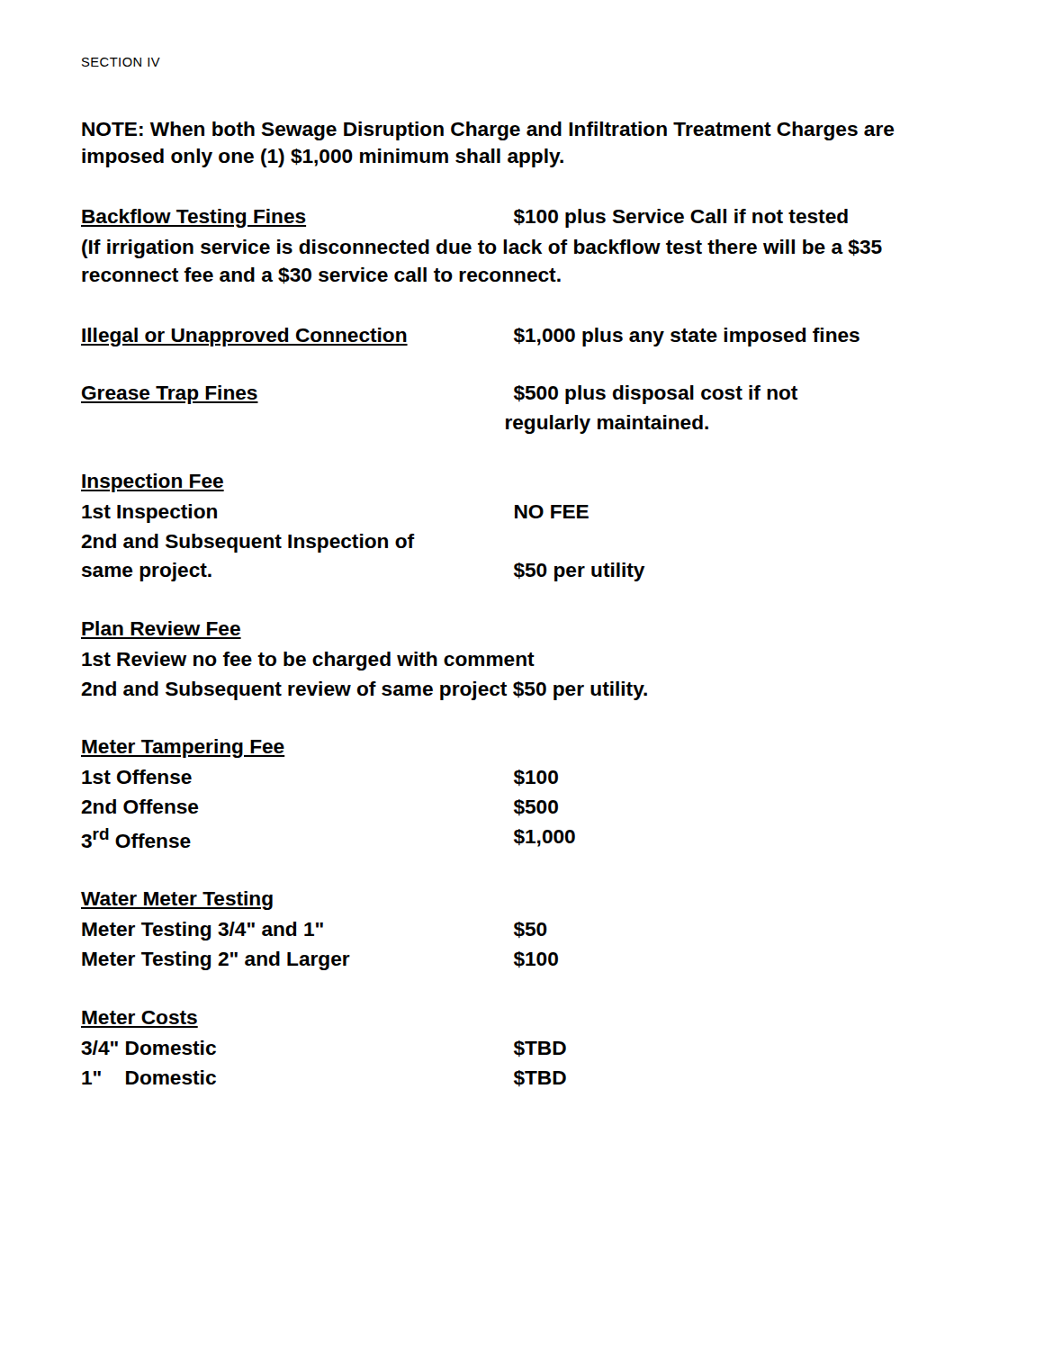SECTION IV
NOTE: When both Sewage Disruption Charge and Infiltration Treatment Charges are imposed only one (1) $1,000 minimum shall apply.
Backflow Testing Fines
$100 plus Service Call if not tested
(If irrigation service is disconnected due to lack of backflow test there will be a $35 reconnect fee and a $30 service call to reconnect.
Illegal or Unapproved Connection
$1,000 plus any state imposed fines
Grease Trap Fines
$500 plus disposal cost if not
regularly maintained.
Inspection Fee
1st Inspection
NO FEE
2nd and Subsequent Inspection of
same project.
$50 per utility
Plan Review Fee
1st Review no fee to be charged with comment
2nd and Subsequent review of same project $50 per utility.
Meter Tampering Fee
1st Offense
$100
2nd Offense
$500
3rd Offense
$1,000
Water Meter Testing
Meter Testing 3/4" and 1"
$50
Meter Testing 2" and Larger
$100
Meter Costs
3/4" Domestic
$TBD
1" Domestic
$TBD